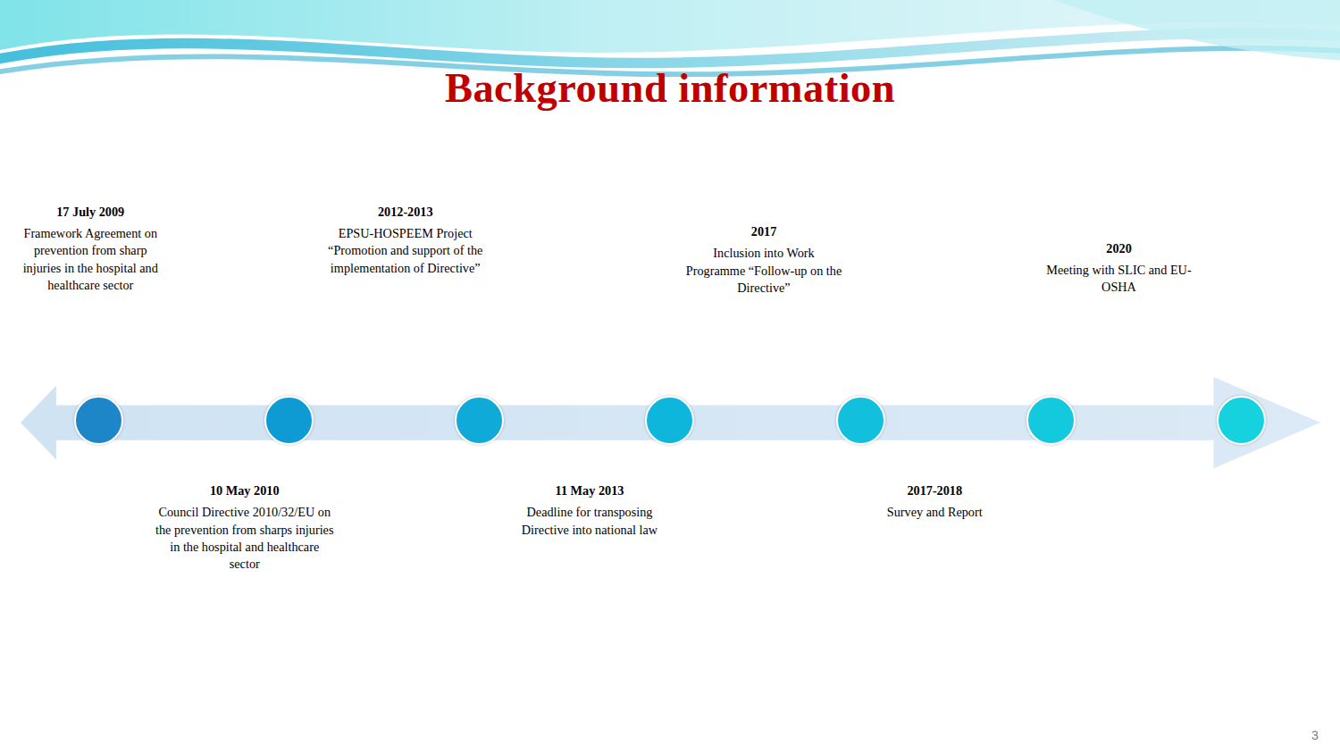Background information
17 July 2009 Framework Agreement on prevention from sharp injuries in the hospital and healthcare sector
2012-2013 EPSU-HOSPEEM Project “Promotion and support of the implementation of Directive”
2017 Inclusion into Work Programme “Follow-up on the Directive”
2020 Meeting with SLIC and EU-OSHA
10 May 2010 Council Directive 2010/32/EU on the prevention from sharps injuries in the hospital and healthcare sector
11 May 2013 Deadline for transposing Directive into national law
2017-2018 Survey and Report
3